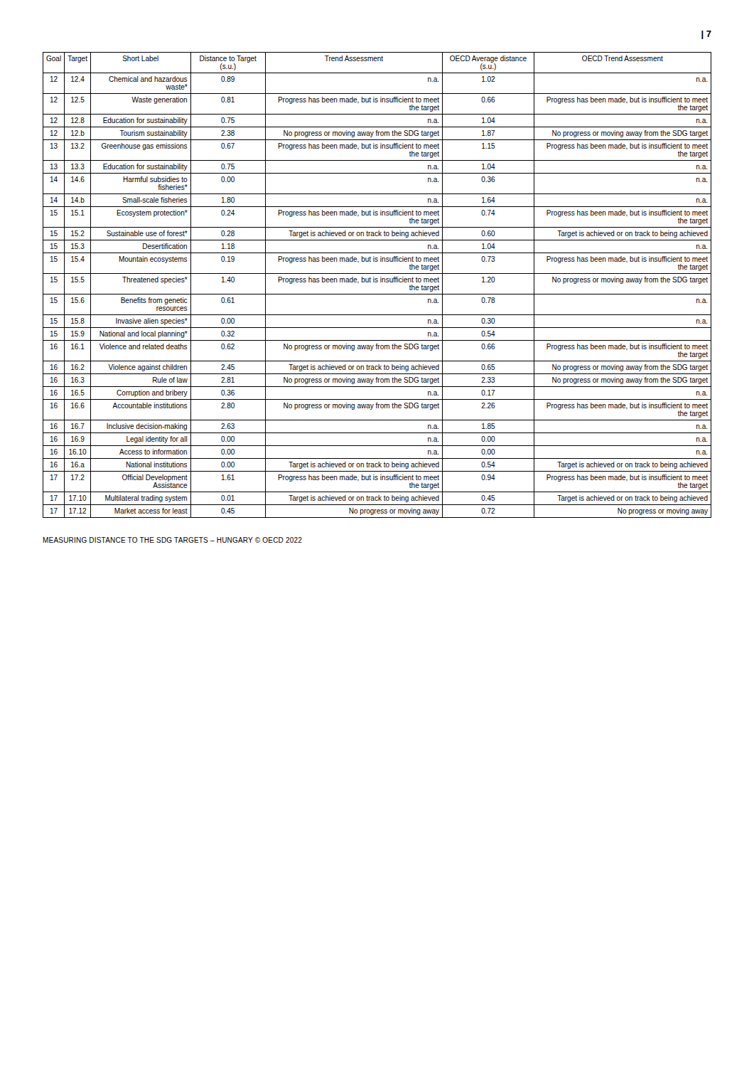| 7
| Goal | Target | Short Label | Distance to Target (s.u.) | Trend Assessment | OECD Average distance (s.u.) | OECD Trend Assessment |
| --- | --- | --- | --- | --- | --- | --- |
| 12 | 12.4 | Chemical and hazardous waste* | 0.89 | n.a. | 1.02 | n.a. |
| 12 | 12.5 | Waste generation | 0.81 | Progress has been made, but is insufficient to meet the target | 0.66 | Progress has been made, but is insufficient to meet the target |
| 12 | 12.8 | Education for sustainability | 0.75 | n.a. | 1.04 | n.a. |
| 12 | 12.b | Tourism sustainability | 2.38 | No progress or moving away from the SDG target | 1.87 | No progress or moving away from the SDG target |
| 13 | 13.2 | Greenhouse gas emissions | 0.67 | Progress has been made, but is insufficient to meet the target | 1.15 | Progress has been made, but is insufficient to meet the target |
| 13 | 13.3 | Education for sustainability | 0.75 | n.a. | 1.04 | n.a. |
| 14 | 14.6 | Harmful subsidies to fisheries* | 0.00 | n.a. | 0.36 | n.a. |
| 14 | 14.b | Small-scale fisheries | 1.80 | n.a. | 1.64 | n.a. |
| 15 | 15.1 | Ecosystem protection* | 0.24 | Progress has been made, but is insufficient to meet the target | 0.74 | Progress has been made, but is insufficient to meet the target |
| 15 | 15.2 | Sustainable use of forest* | 0.28 | Target is achieved or on track to being achieved | 0.60 | Target is achieved or on track to being achieved |
| 15 | 15.3 | Desertification | 1.18 | n.a. | 1.04 | n.a. |
| 15 | 15.4 | Mountain ecosystems | 0.19 | Progress has been made, but is insufficient to meet the target | 0.73 | Progress has been made, but is insufficient to meet the target |
| 15 | 15.5 | Threatened species* | 1.40 | Progress has been made, but is insufficient to meet the target | 1.20 | No progress or moving away from the SDG target |
| 15 | 15.6 | Benefits from genetic resources | 0.61 | n.a. | 0.78 | n.a. |
| 15 | 15.8 | Invasive alien species* | 0.00 | n.a. | 0.30 | n.a. |
| 15 | 15.9 | National and local planning* | 0.32 | n.a. | 0.54 | |
| 16 | 16.1 | Violence and related deaths | 0.62 | No progress or moving away from the SDG target | 0.66 | Progress has been made, but is insufficient to meet the target |
| 16 | 16.2 | Violence against children | 2.45 | Target is achieved or on track to being achieved | 0.65 | No progress or moving away from the SDG target |
| 16 | 16.3 | Rule of law | 2.81 | No progress or moving away from the SDG target | 2.33 | No progress or moving away from the SDG target |
| 16 | 16.5 | Corruption and bribery | 0.36 | n.a. | 0.17 | n.a. |
| 16 | 16.6 | Accountable institutions | 2.80 | No progress or moving away from the SDG target | 2.26 | Progress has been made, but is insufficient to meet the target |
| 16 | 16.7 | Inclusive decision-making | 2.63 | n.a. | 1.85 | n.a. |
| 16 | 16.9 | Legal identity for all | 0.00 | n.a. | 0.00 | n.a. |
| 16 | 16.10 | Access to information | 0.00 | n.a. | 0.00 | n.a. |
| 16 | 16.a | National institutions | 0.00 | Target is achieved or on track to being achieved | 0.54 | Target is achieved or on track to being achieved |
| 17 | 17.2 | Official Development Assistance | 1.61 | Progress has been made, but is insufficient to meet the target | 0.94 | Progress has been made, but is insufficient to meet the target |
| 17 | 17.10 | Multilateral trading system | 0.01 | Target is achieved or on track to being achieved | 0.45 | Target is achieved or on track to being achieved |
| 17 | 17.12 | Market access for least | 0.45 | No progress or moving away | 0.72 | No progress or moving away |
MEASURING DISTANCE TO THE SDG TARGETS – HUNGARY © OECD 2022